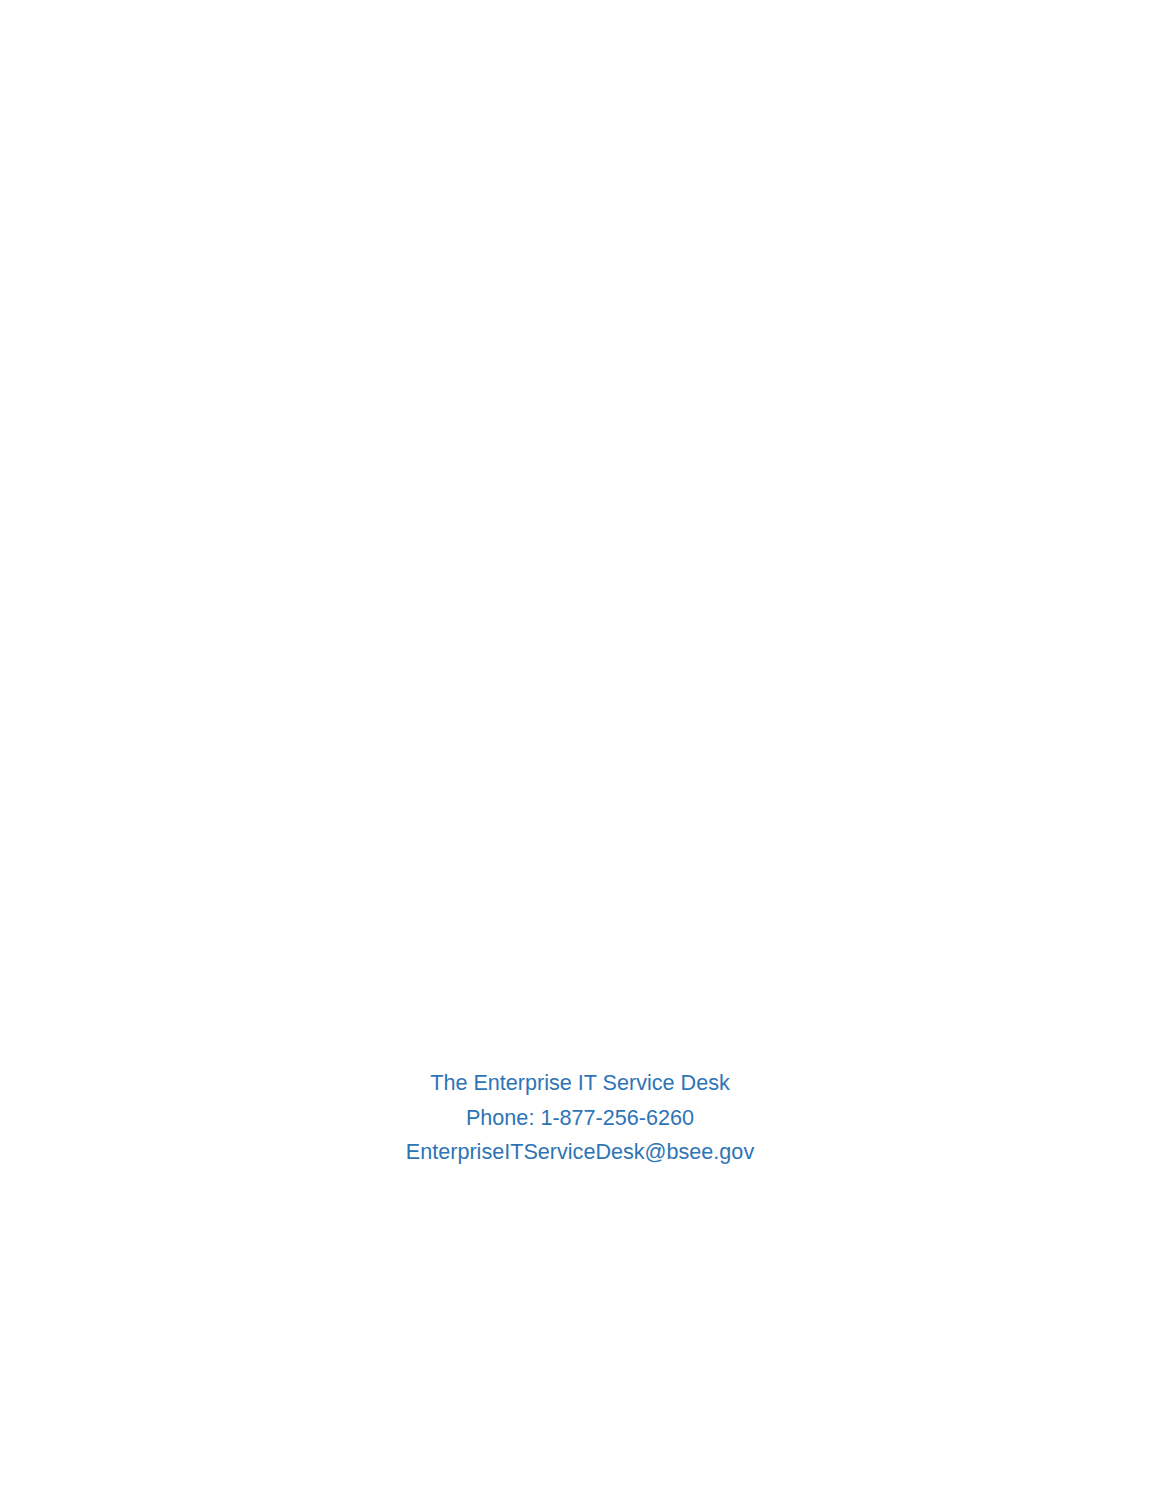The Enterprise IT Service Desk
Phone: 1-877-256-6260
EnterpriseITServiceDesk@bsee.gov